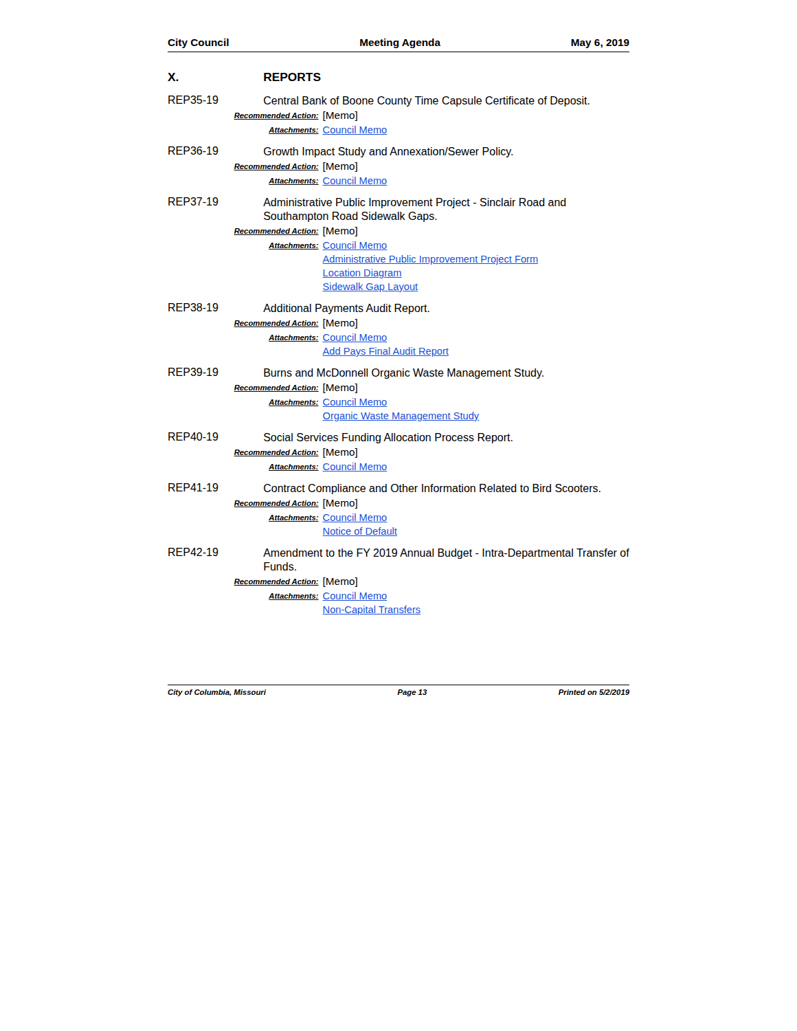City Council
Meeting Agenda
May 6, 2019
X.
REPORTS
REP35-19
Central Bank of Boone County Time Capsule Certificate of Deposit.
Recommended Action:
[Memo]
Attachments:
Council Memo
REP36-19
Growth Impact Study and Annexation/Sewer Policy.
Recommended Action:
[Memo]
Attachments:
Council Memo
REP37-19
Administrative Public Improvement Project - Sinclair Road and Southampton Road Sidewalk Gaps.
Recommended Action:
[Memo]
Attachments:
Council Memo Administrative Public Improvement Project Form Location Diagram Sidewalk Gap Layout
REP38-19
Additional Payments Audit Report.
Recommended Action:
[Memo]
Attachments:
Council Memo Add Pays Final Audit Report
REP39-19
Burns and McDonnell Organic Waste Management Study.
Recommended Action:
[Memo]
Attachments:
Council Memo Organic Waste Management Study
REP40-19
Social Services Funding Allocation Process Report.
Recommended Action:
[Memo]
Attachments:
Council Memo
REP41-19
Contract Compliance and Other Information Related to Bird Scooters.
Recommended Action:
[Memo]
Attachments:
Council Memo Notice of Default
REP42-19
Amendment to the FY 2019 Annual Budget - Intra-Departmental Transfer of Funds.
Recommended Action:
[Memo]
Attachments:
Council Memo Non-Capital Transfers
City of Columbia, Missouri
Page 13
Printed on 5/2/2019